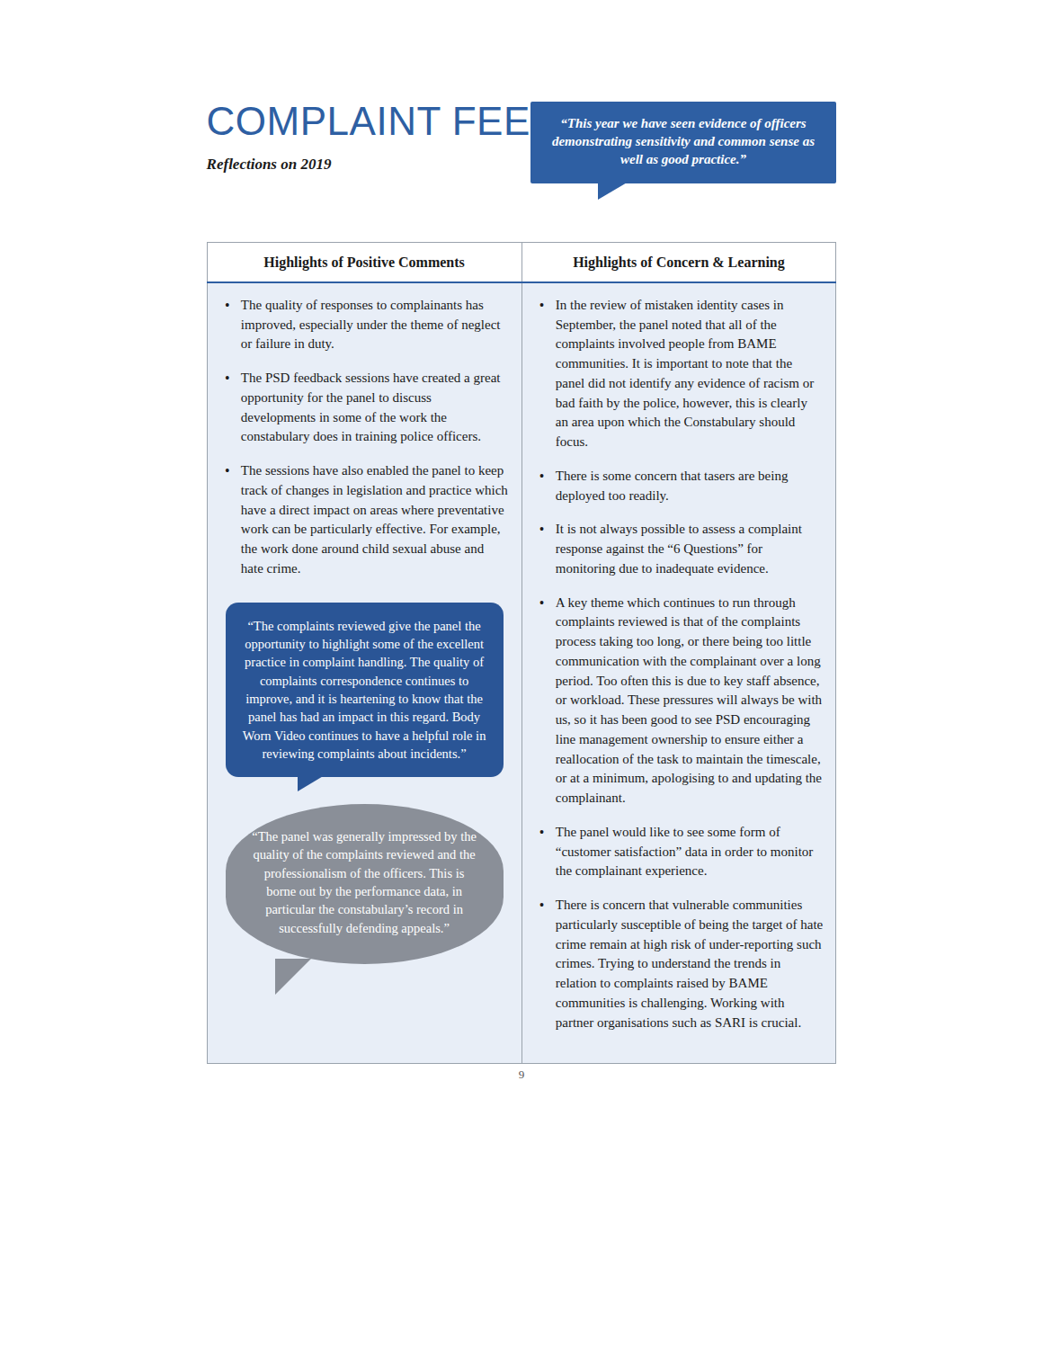“This year we have seen evidence of officers demonstrating sensitivity and common sense as well as good practice.”
COMPLAINT FEEDBACK
Reflections on 2019
| Highlights of Positive Comments | Highlights of Concern & Learning |
| --- | --- |
| The quality of responses to complainants has improved, especially under the theme of neglect or failure in duty. The PSD feedback sessions have created a great opportunity for the panel to discuss developments in some of the work the constabulary does in training police officers. The sessions have also enabled the panel to keep track of changes in legislation and practice which have a direct impact on areas where preventative work can be particularly effective. For example, the work done around child sexual abuse and hate crime. “The complaints reviewed give the panel the opportunity to highlight some of the excellent practice in complaint handling. The quality of complaints correspondence continues to improve, and it is heartening to know that the panel has had an impact in this regard. Body Worn Video continues to have a helpful role in reviewing complaints about incidents.” “The panel was generally impressed by the quality of the complaints reviewed and the professionalism of the officers. This is borne out by the performance data, in particular the constabulary’s record in successfully defending appeals.” | In the review of mistaken identity cases in September, the panel noted that all of the complaints involved people from BAME communities. It is important to note that the panel did not identify any evidence of racism or bad faith by the police, however, this is clearly an area upon which the Constabulary should focus. There is some concern that tasers are being deployed too readily. It is not always possible to assess a complaint response against the “6 Questions” for monitoring due to inadequate evidence. A key theme which continues to run through complaints reviewed is that of the complaints process taking too long, or there being too little communication with the complainant over a long period. Too often this is due to key staff absence, or workload. These pressures will always be with us, so it has been good to see PSD encouraging line management ownership to ensure either a reallocation of the task to maintain the timescale, or at a minimum, apologising to and updating the complainant. The panel would like to see some form of “customer satisfaction” data in order to monitor the complainant experience. There is concern that vulnerable communities particularly susceptible of being the target of hate crime remain at high risk of under-reporting such crimes. Trying to understand the trends in relation to complaints raised by BAME communities is challenging. Working with partner organisations such as SARI is crucial. |
9